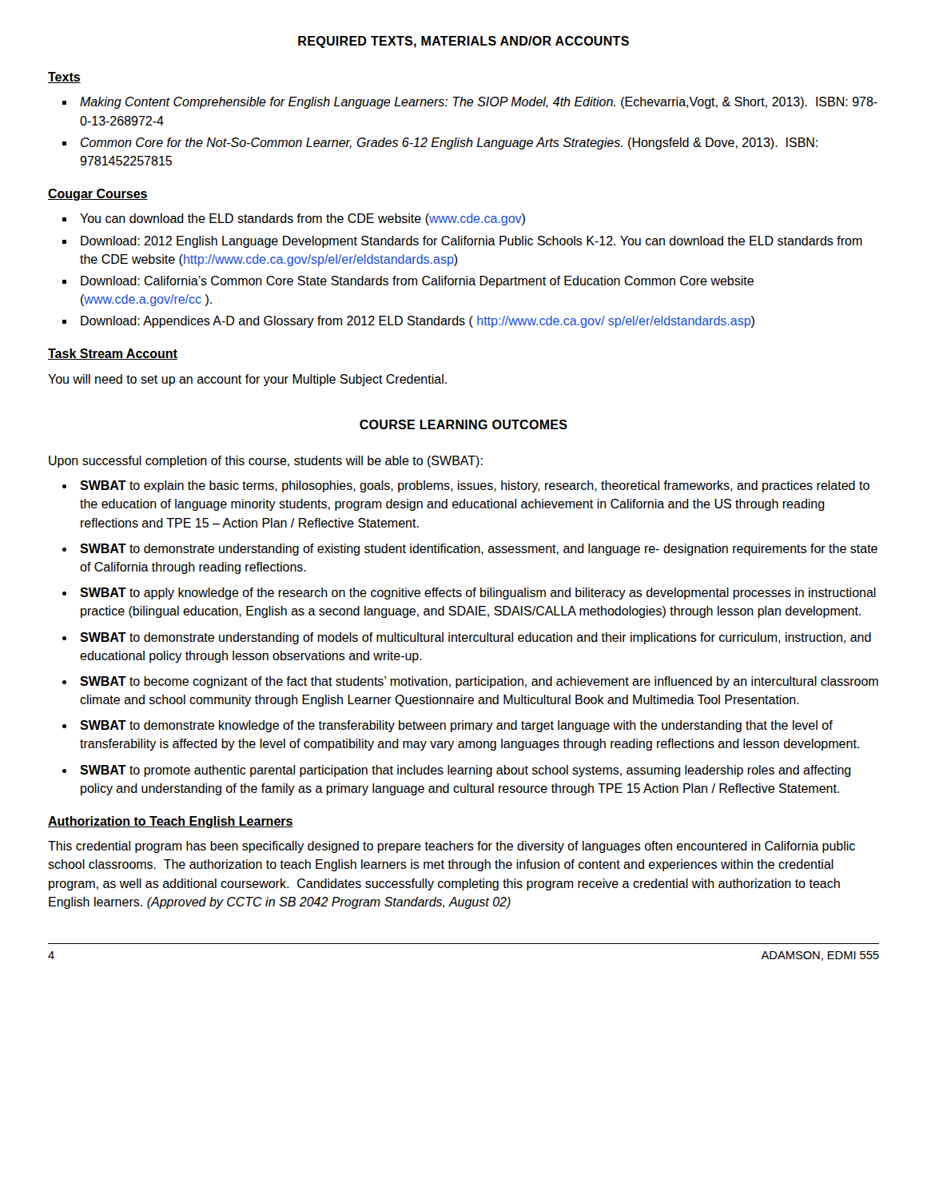REQUIRED TEXTS, MATERIALS AND/OR ACCOUNTS
Texts
Making Content Comprehensible for English Language Learners: The SIOP Model, 4th Edition. (Echevarria,Vogt, & Short, 2013). ISBN: 978-0-13-268972-4
Common Core for the Not-So-Common Learner, Grades 6-12 English Language Arts Strategies. (Hongsfeld & Dove, 2013). ISBN: 9781452257815
Cougar Courses
You can download the ELD standards from the CDE website (www.cde.ca.gov)
Download: 2012 English Language Development Standards for California Public Schools K-12. You can download the ELD standards from the CDE website (http://www.cde.ca.gov/sp/el/er/eldstandards.asp)
Download: California’s Common Core State Standards from California Department of Education Common Core website (www.cde.a.gov/re/cc ).
Download: Appendices A-D and Glossary from 2012 ELD Standards ( http://www.cde.ca.gov/ sp/el/er/eldstandards.asp)
Task Stream Account
You will need to set up an account for your Multiple Subject Credential.
COURSE LEARNING OUTCOMES
Upon successful completion of this course, students will be able to (SWBAT):
SWBAT to explain the basic terms, philosophies, goals, problems, issues, history, research, theoretical frameworks, and practices related to the education of language minority students, program design and educational achievement in California and the US through reading reflections and TPE 15 – Action Plan / Reflective Statement.
SWBAT to demonstrate understanding of existing student identification, assessment, and language re- designation requirements for the state of California through reading reflections.
SWBAT to apply knowledge of the research on the cognitive effects of bilingualism and biliteracy as developmental processes in instructional practice (bilingual education, English as a second language, and SDAIE, SDAIS/CALLA methodologies) through lesson plan development.
SWBAT to demonstrate understanding of models of multicultural intercultural education and their implications for curriculum, instruction, and educational policy through lesson observations and write-up.
SWBAT to become cognizant of the fact that students’ motivation, participation, and achievement are influenced by an intercultural classroom climate and school community through English Learner Questionnaire and Multicultural Book and Multimedia Tool Presentation.
SWBAT to demonstrate knowledge of the transferability between primary and target language with the understanding that the level of transferability is affected by the level of compatibility and may vary among languages through reading reflections and lesson development.
SWBAT to promote authentic parental participation that includes learning about school systems, assuming leadership roles and affecting policy and understanding of the family as a primary language and cultural resource through TPE 15 Action Plan / Reflective Statement.
Authorization to Teach English Learners
This credential program has been specifically designed to prepare teachers for the diversity of languages often encountered in California public school classrooms. The authorization to teach English learners is met through the infusion of content and experiences within the credential program, as well as additional coursework. Candidates successfully completing this program receive a credential with authorization to teach English learners. (Approved by CCTC in SB 2042 Program Standards, August 02)
4 ADAMSON, EDMI 555